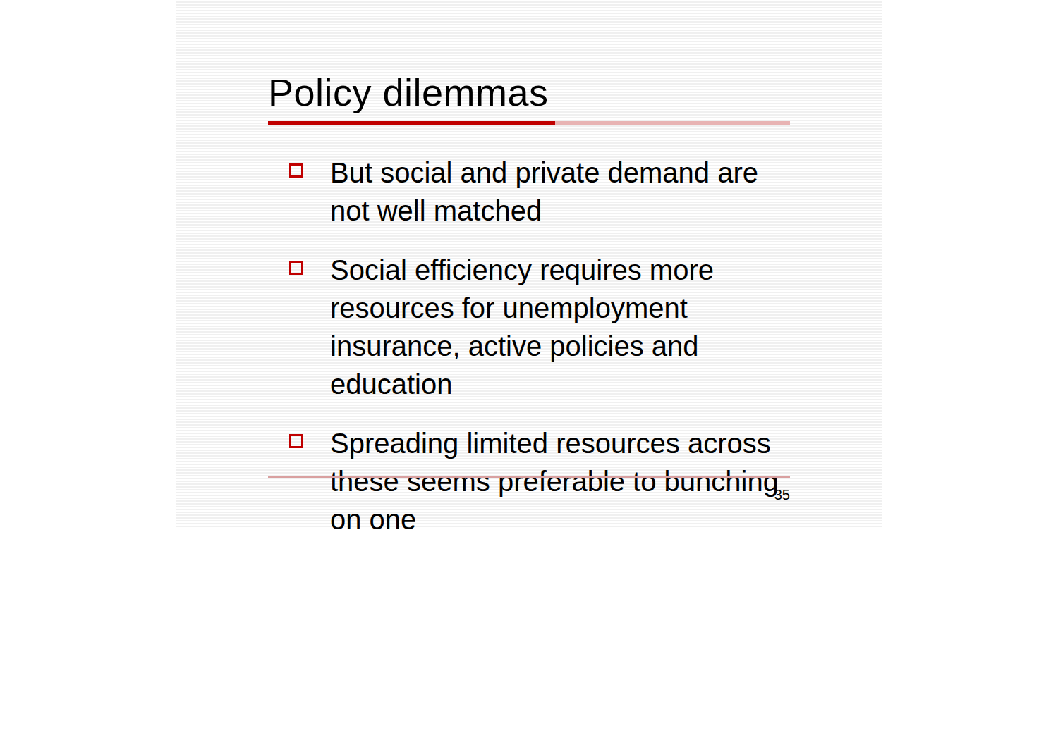Policy dilemmas
But social and private demand are not well matched
Social efficiency requires more resources for unemployment insurance, active policies and education
Spreading limited resources across these seems preferable to bunching on one
35